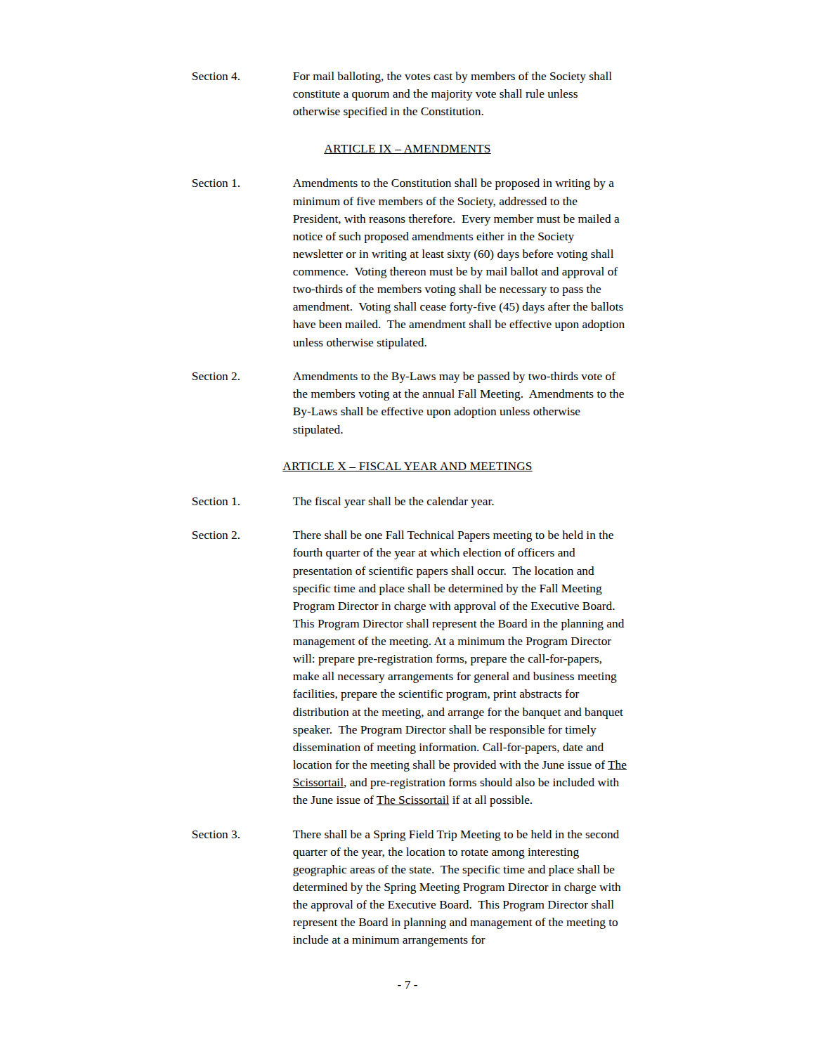Section 4.
For mail balloting, the votes cast by members of the Society shall constitute a quorum and the majority vote shall rule unless otherwise specified in the Constitution.
ARTICLE IX – AMENDMENTS
Section 1.
Amendments to the Constitution shall be proposed in writing by a minimum of five members of the Society, addressed to the President, with reasons therefore. Every member must be mailed a notice of such proposed amendments either in the Society newsletter or in writing at least sixty (60) days before voting shall commence. Voting thereon must be by mail ballot and approval of two-thirds of the members voting shall be necessary to pass the amendment. Voting shall cease forty-five (45) days after the ballots have been mailed. The amendment shall be effective upon adoption unless otherwise stipulated.
Section 2.
Amendments to the By-Laws may be passed by two-thirds vote of the members voting at the annual Fall Meeting. Amendments to the By-Laws shall be effective upon adoption unless otherwise stipulated.
ARTICLE X – FISCAL YEAR AND MEETINGS
Section 1.
The fiscal year shall be the calendar year.
Section 2.
There shall be one Fall Technical Papers meeting to be held in the fourth quarter of the year at which election of officers and presentation of scientific papers shall occur. The location and specific time and place shall be determined by the Fall Meeting Program Director in charge with approval of the Executive Board. This Program Director shall represent the Board in the planning and management of the meeting. At a minimum the Program Director will: prepare pre-registration forms, prepare the call-for-papers, make all necessary arrangements for general and business meeting facilities, prepare the scientific program, print abstracts for distribution at the meeting, and arrange for the banquet and banquet speaker. The Program Director shall be responsible for timely dissemination of meeting information. Call-for-papers, date and location for the meeting shall be provided with the June issue of The Scissortail, and pre-registration forms should also be included with the June issue of The Scissortail if at all possible.
Section 3.
There shall be a Spring Field Trip Meeting to be held in the second quarter of the year, the location to rotate among interesting geographic areas of the state. The specific time and place shall be determined by the Spring Meeting Program Director in charge with the approval of the Executive Board. This Program Director shall represent the Board in planning and management of the meeting to include at a minimum arrangements for
- 7 -